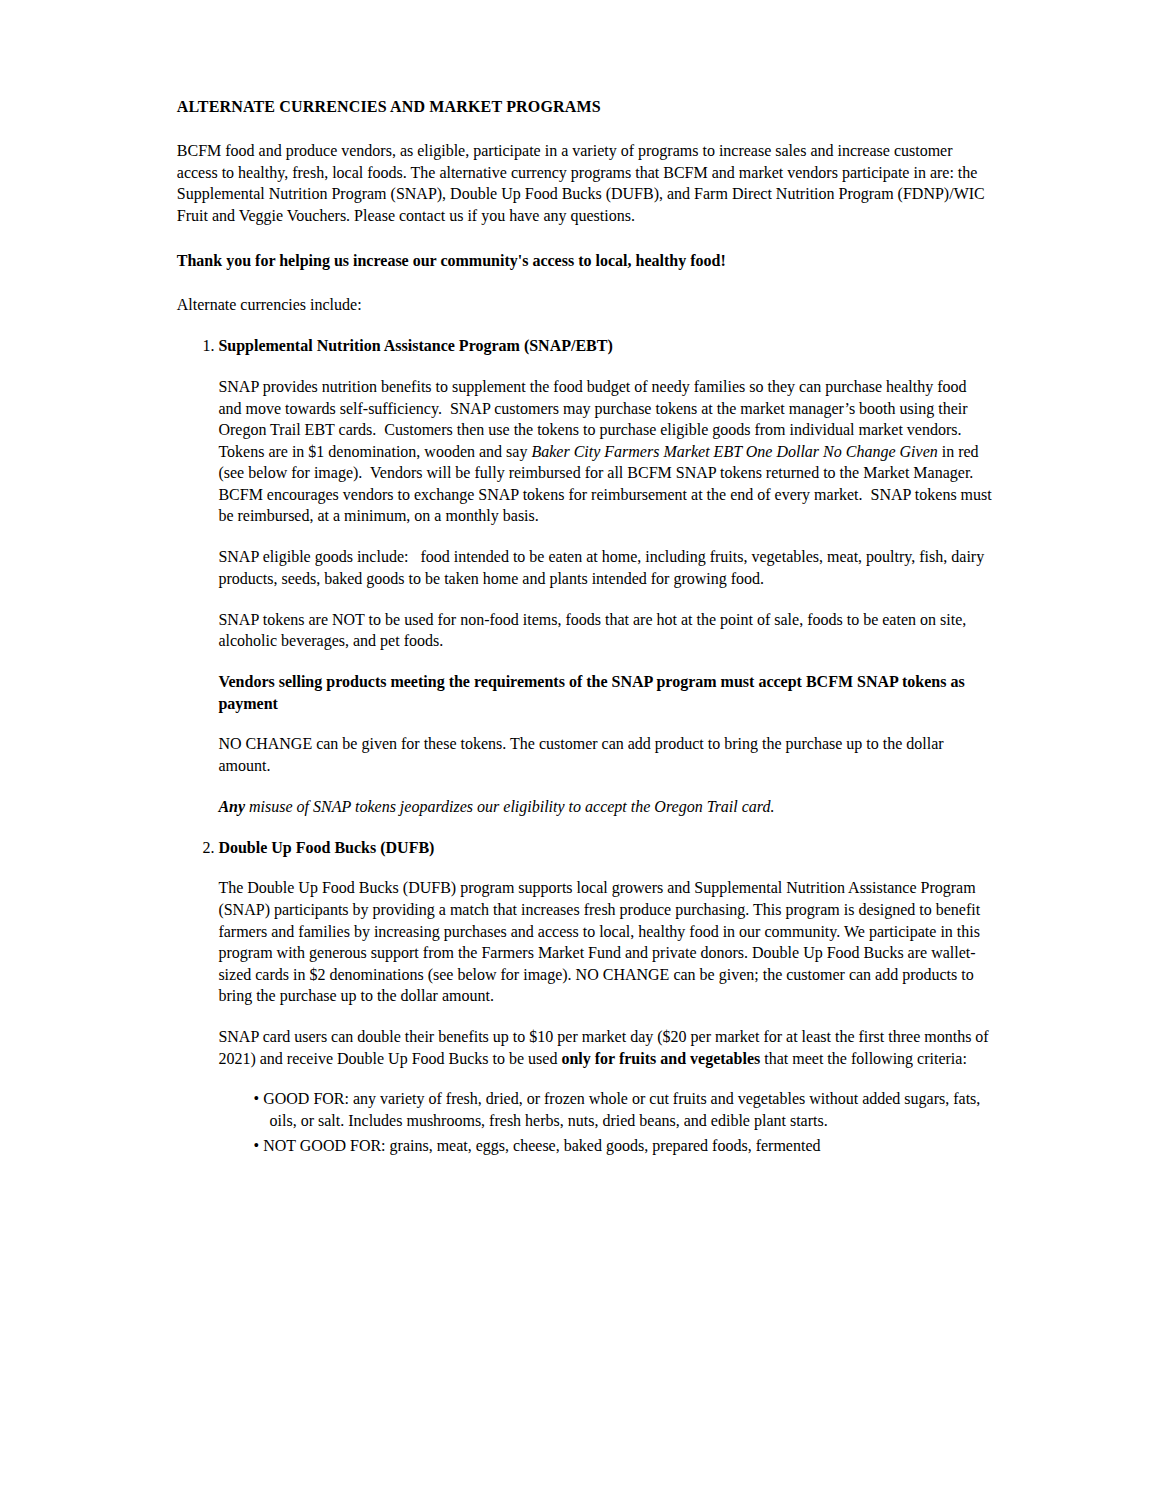ALTERNATE CURRENCIES AND MARKET PROGRAMS
BCFM food and produce vendors, as eligible, participate in a variety of programs to increase sales and increase customer access to healthy, fresh, local foods. The alternative currency programs that BCFM and market vendors participate in are: the Supplemental Nutrition Program (SNAP), Double Up Food Bucks (DUFB), and Farm Direct Nutrition Program (FDNP)/WIC Fruit and Veggie Vouchers. Please contact us if you have any questions.
Thank you for helping us increase our community's access to local, healthy food!
Alternate currencies include:
Supplemental Nutrition Assistance Program (SNAP/EBT)
SNAP provides nutrition benefits to supplement the food budget of needy families so they can purchase healthy food and move towards self-sufficiency. SNAP customers may purchase tokens at the market manager’s booth using their Oregon Trail EBT cards. Customers then use the tokens to purchase eligible goods from individual market vendors. Tokens are in $1 denomination, wooden and say Baker City Farmers Market EBT One Dollar No Change Given in red (see below for image). Vendors will be fully reimbursed for all BCFM SNAP tokens returned to the Market Manager. BCFM encourages vendors to exchange SNAP tokens for reimbursement at the end of every market. SNAP tokens must be reimbursed, at a minimum, on a monthly basis.
SNAP eligible goods include: food intended to be eaten at home, including fruits, vegetables, meat, poultry, fish, dairy products, seeds, baked goods to be taken home and plants intended for growing food.
SNAP tokens are NOT to be used for non-food items, foods that are hot at the point of sale, foods to be eaten on site, alcoholic beverages, and pet foods.
Vendors selling products meeting the requirements of the SNAP program must accept BCFM SNAP tokens as payment
NO CHANGE can be given for these tokens. The customer can add product to bring the purchase up to the dollar amount.
Any misuse of SNAP tokens jeopardizes our eligibility to accept the Oregon Trail card.
Double Up Food Bucks (DUFB)
The Double Up Food Bucks (DUFB) program supports local growers and Supplemental Nutrition Assistance Program (SNAP) participants by providing a match that increases fresh produce purchasing. This program is designed to benefit farmers and families by increasing purchases and access to local, healthy food in our community. We participate in this program with generous support from the Farmers Market Fund and private donors. Double Up Food Bucks are wallet-sized cards in $2 denominations (see below for image). NO CHANGE can be given; the customer can add products to bring the purchase up to the dollar amount.
SNAP card users can double their benefits up to $10 per market day ($20 per market for at least the first three months of 2021) and receive Double Up Food Bucks to be used only for fruits and vegetables that meet the following criteria:
• GOOD FOR: any variety of fresh, dried, or frozen whole or cut fruits and vegetables without added sugars, fats, oils, or salt. Includes mushrooms, fresh herbs, nuts, dried beans, and edible plant starts.
• NOT GOOD FOR: grains, meat, eggs, cheese, baked goods, prepared foods, fermented